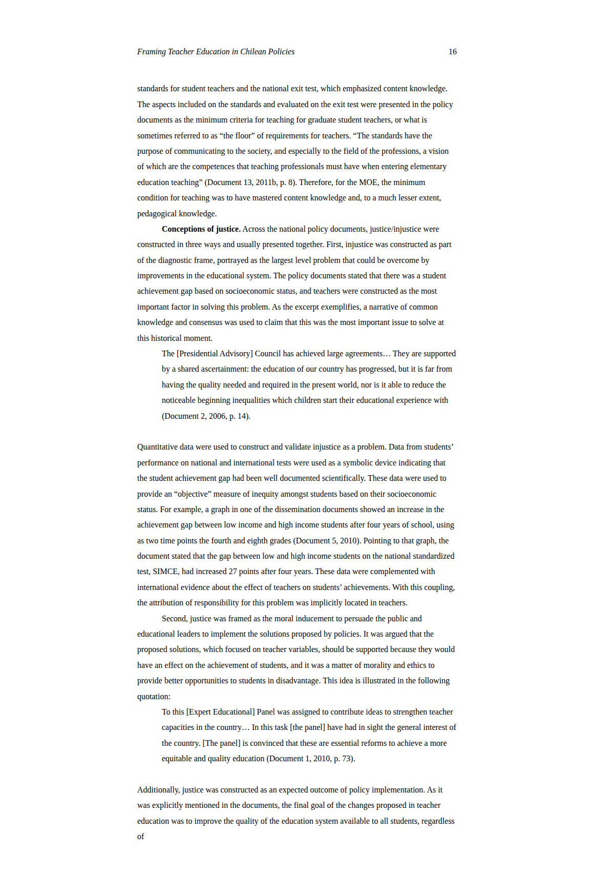Framing Teacher Education in Chilean Policies 16
standards for student teachers and the national exit test, which emphasized content knowledge. The aspects included on the standards and evaluated on the exit test were presented in the policy documents as the minimum criteria for teaching for graduate student teachers, or what is sometimes referred to as “the floor” of requirements for teachers. “The standards have the purpose of communicating to the society, and especially to the field of the professions, a vision of which are the competences that teaching professionals must have when entering elementary education teaching” (Document 13, 2011b, p. 8). Therefore, for the MOE, the minimum condition for teaching was to have mastered content knowledge and, to a much lesser extent, pedagogical knowledge.
Conceptions of justice. Across the national policy documents, justice/injustice were constructed in three ways and usually presented together. First, injustice was constructed as part of the diagnostic frame, portrayed as the largest level problem that could be overcome by improvements in the educational system. The policy documents stated that there was a student achievement gap based on socioeconomic status, and teachers were constructed as the most important factor in solving this problem. As the excerpt exemplifies, a narrative of common knowledge and consensus was used to claim that this was the most important issue to solve at this historical moment.
The [Presidential Advisory] Council has achieved large agreements… They are supported by a shared ascertainment: the education of our country has progressed, but it is far from having the quality needed and required in the present world, nor is it able to reduce the noticeable beginning inequalities which children start their educational experience with (Document 2, 2006, p. 14).
Quantitative data were used to construct and validate injustice as a problem. Data from students’ performance on national and international tests were used as a symbolic device indicating that the student achievement gap had been well documented scientifically. These data were used to provide an “objective” measure of inequity amongst students based on their socioeconomic status. For example, a graph in one of the dissemination documents showed an increase in the achievement gap between low income and high income students after four years of school, using as two time points the fourth and eighth grades (Document 5, 2010). Pointing to that graph, the document stated that the gap between low and high income students on the national standardized test, SIMCE, had increased 27 points after four years. These data were complemented with international evidence about the effect of teachers on students’ achievements. With this coupling, the attribution of responsibility for this problem was implicitly located in teachers.
Second, justice was framed as the moral inducement to persuade the public and educational leaders to implement the solutions proposed by policies. It was argued that the proposed solutions, which focused on teacher variables, should be supported because they would have an effect on the achievement of students, and it was a matter of morality and ethics to provide better opportunities to students in disadvantage. This idea is illustrated in the following quotation:
To this [Expert Educational] Panel was assigned to contribute ideas to strengthen teacher capacities in the country… In this task [the panel] have had in sight the general interest of the country. [The panel] is convinced that these are essential reforms to achieve a more equitable and quality education (Document 1, 2010, p. 73).
Additionally, justice was constructed as an expected outcome of policy implementation. As it was explicitly mentioned in the documents, the final goal of the changes proposed in teacher education was to improve the quality of the education system available to all students, regardless of